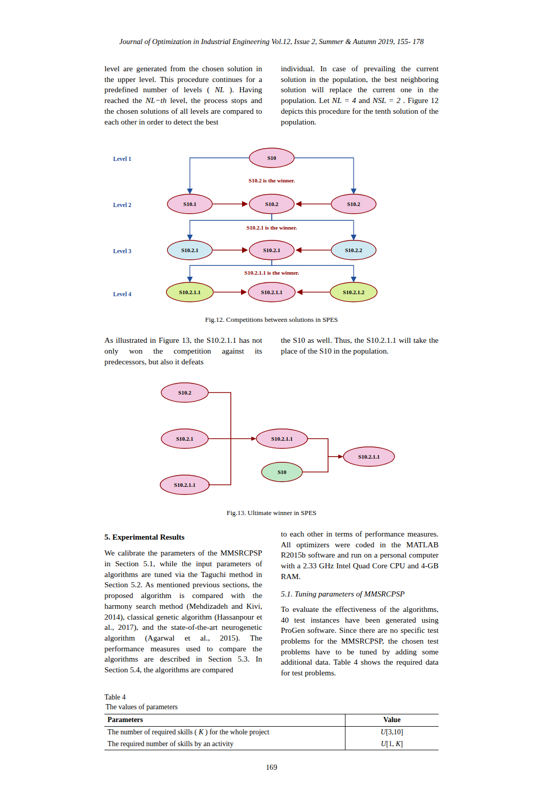Journal of Optimization in Industrial Engineering Vol.12, Issue 2, Summer & Autumn 2019, 155- 178
level are generated from the chosen solution in the upper level. This procedure continues for a predefined number of levels ( NL ). Having reached the NL−th level, the process stops and the chosen solutions of all levels are compared to each other in order to detect the best
individual. In case of prevailing the current solution in the population, the best neighboring solution will replace the current one in the population. Let NL = 4 and NSL = 2 . Figure 12 depicts this procedure for the tenth solution of the population.
Level 1 Level 2 Level 3 Level 4 S10 S10.2 is the winner. S10.1 S10.2 S10.2 S10.2.1 is the winner. S10.2.1 S10.2.1 S10.2.2 S10.2.1.1 is the winner. S10.2.1.1 S10.2.1.1 S10.2.1.2
Fig.12. Competitions between solutions in SPES
As illustrated in Figure 13, the S10.2.1.1 has not only won the competition against its predecessors, but also it defeats
the S10 as well. Thus, the S10.2.1.1 will take the place of the S10 in the population.
S10.2 S10.2.1 S10.2.1.1 S10.2.1.1 S10 S10.2.1.1
Fig.13. Ultimate winner in SPES
5. Experimental Results
We calibrate the parameters of the MMSRCPSP in Section 5.1, while the input parameters of algorithms are tuned via the Taguchi method in Section 5.2. As mentioned previous sections, the proposed algorithm is compared with the harmony search method (Mehdizadeh and Kivi, 2014), classical genetic algorithm (Hassanpour et al., 2017), and the state-of-the-art neurogenetic algorithm (Agarwal et al., 2015). The performance measures used to compare the algorithms are described in Section 5.3. In Section 5.4, the algorithms are compared
to each other in terms of performance measures. All optimizers were coded in the MATLAB R2015b software and run on a personal computer with a 2.33 GHz Intel Quad Core CPU and 4-GB RAM.
5.1. Tuning parameters of MMSRCPSP
To evaluate the effectiveness of the algorithms, 40 test instances have been generated using ProGen software. Since there are no specific test problems for the MMSRCPSP, the chosen test problems have to be tuned by adding some additional data. Table 4 shows the required data for test problems.
Table 4
The values of parameters
| Parameters | Value |
| --- | --- |
| The number of required skills ( K ) for the whole project | U [3,10] |
| The required number of skills by an activity | U [1, K ] |
169